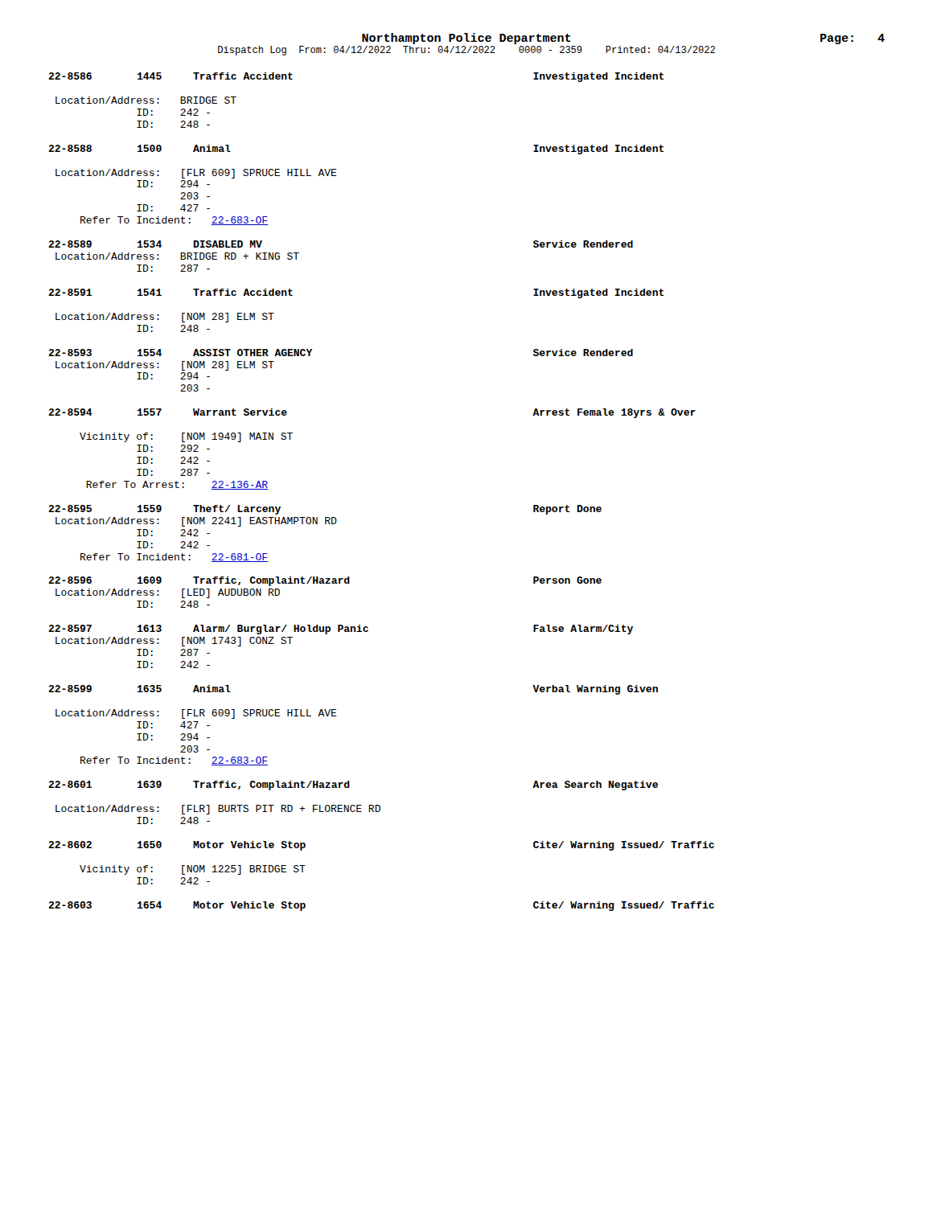Northampton Police Department Page: 4
Dispatch Log From: 04/12/2022 Thru: 04/12/2022 0000 - 2359 Printed: 04/13/2022
| 22-8586 | 1445 | Traffic Accident | Investigated Incident |
| Location/Address: BRIDGE ST |
| ID: 242 - |
| ID: 248 - |
| 22-8588 | 1500 | Animal | Investigated Incident |
| Location/Address: [FLR 609] SPRUCE HILL AVE |
| ID: 294 - |
| 203 - |
| ID: 427 - |
| Refer To Incident: 22-683-OF |
| 22-8589 | 1534 | DISABLED MV | Service Rendered |
| Location/Address: BRIDGE RD + KING ST |
| ID: 287 - |
| 22-8591 | 1541 | Traffic Accident | Investigated Incident |
| Location/Address: [NOM 28] ELM ST |
| ID: 248 - |
| 22-8593 | 1554 | ASSIST OTHER AGENCY | Service Rendered |
| Location/Address: [NOM 28] ELM ST |
| ID: 294 - |
| 203 - |
| 22-8594 | 1557 | Warrant Service | Arrest Female 18yrs & Over |
| Vicinity of: [NOM 1949] MAIN ST |
| ID: 292 - |
| ID: 242 - |
| ID: 287 - |
| Refer To Arrest: 22-136-AR |
| 22-8595 | 1559 | Theft/ Larceny | Report Done |
| Location/Address: [NOM 2241] EASTHAMPTON RD |
| ID: 242 - |
| ID: 242 - |
| Refer To Incident: 22-681-OF |
| 22-8596 | 1609 | Traffic, Complaint/Hazard | Person Gone |
| Location/Address: [LED] AUDUBON RD |
| ID: 248 - |
| 22-8597 | 1613 | Alarm/ Burglar/ Holdup Panic | False Alarm/City |
| Location/Address: [NOM 1743] CONZ ST |
| ID: 287 - |
| ID: 242 - |
| 22-8599 | 1635 | Animal | Verbal Warning Given |
| Location/Address: [FLR 609] SPRUCE HILL AVE |
| ID: 427 - |
| ID: 294 - |
| 203 - |
| Refer To Incident: 22-683-OF |
| 22-8601 | 1639 | Traffic, Complaint/Hazard | Area Search Negative |
| Location/Address: [FLR] BURTS PIT RD + FLORENCE RD |
| ID: 248 - |
| 22-8602 | 1650 | Motor Vehicle Stop | Cite/ Warning Issued/ Traffic |
| Vicinity of: [NOM 1225] BRIDGE ST |
| ID: 242 - |
| 22-8603 | 1654 | Motor Vehicle Stop | Cite/ Warning Issued/ Traffic |